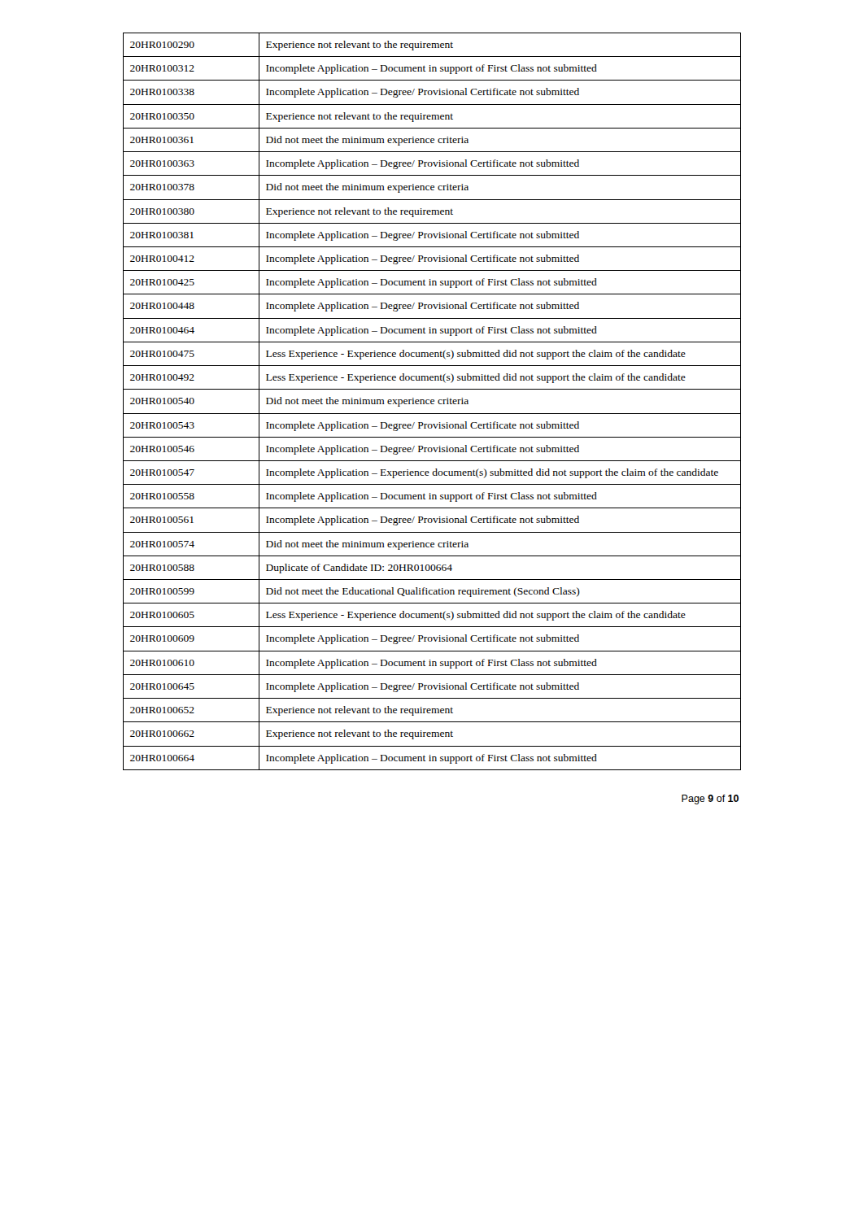| 20HR0100290 | Experience not relevant to the requirement |
| 20HR0100312 | Incomplete Application – Document in support of First Class not submitted |
| 20HR0100338 | Incomplete Application – Degree/ Provisional Certificate not submitted |
| 20HR0100350 | Experience not relevant to the requirement |
| 20HR0100361 | Did not meet the minimum experience criteria |
| 20HR0100363 | Incomplete Application – Degree/ Provisional Certificate not submitted |
| 20HR0100378 | Did not meet the minimum experience criteria |
| 20HR0100380 | Experience not relevant to the requirement |
| 20HR0100381 | Incomplete Application – Degree/ Provisional Certificate not submitted |
| 20HR0100412 | Incomplete Application – Degree/ Provisional Certificate not submitted |
| 20HR0100425 | Incomplete Application – Document in support of First Class not submitted |
| 20HR0100448 | Incomplete Application – Degree/ Provisional Certificate not submitted |
| 20HR0100464 | Incomplete Application – Document in support of First Class not submitted |
| 20HR0100475 | Less Experience - Experience document(s) submitted did not support the claim of the candidate |
| 20HR0100492 | Less Experience - Experience document(s) submitted did not support the claim of the candidate |
| 20HR0100540 | Did not meet the minimum experience criteria |
| 20HR0100543 | Incomplete Application – Degree/ Provisional Certificate not submitted |
| 20HR0100546 | Incomplete Application – Degree/ Provisional Certificate not submitted |
| 20HR0100547 | Incomplete Application – Experience document(s) submitted did not support the claim of the candidate |
| 20HR0100558 | Incomplete Application – Document in support of First Class not submitted |
| 20HR0100561 | Incomplete Application – Degree/ Provisional Certificate not submitted |
| 20HR0100574 | Did not meet the minimum experience criteria |
| 20HR0100588 | Duplicate of Candidate ID: 20HR0100664 |
| 20HR0100599 | Did not meet the Educational Qualification requirement (Second Class) |
| 20HR0100605 | Less Experience - Experience document(s) submitted did not support the claim of the candidate |
| 20HR0100609 | Incomplete Application – Degree/ Provisional Certificate not submitted |
| 20HR0100610 | Incomplete Application – Document in support of First Class not submitted |
| 20HR0100645 | Incomplete Application – Degree/ Provisional Certificate not submitted |
| 20HR0100652 | Experience not relevant to the requirement |
| 20HR0100662 | Experience not relevant to the requirement |
| 20HR0100664 | Incomplete Application – Document in support of First Class not submitted |
Page 9 of 10